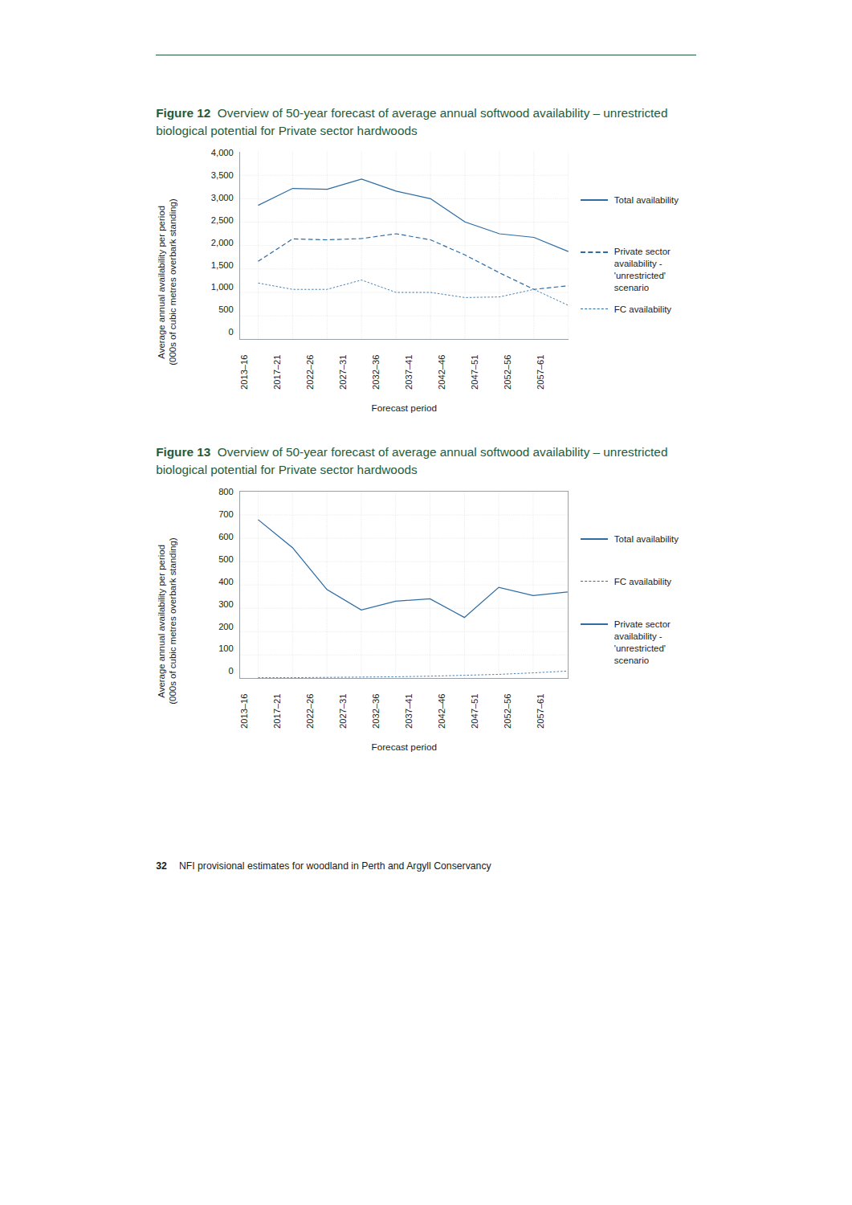Figure 12 Overview of 50-year forecast of average annual softwood availability – unrestricted biological potential for Private sector hardwoods
Average annual availability per period
(000s of cubic metres overbark standing)
4,000 3,500 3,000 2,500 2,000 1,500 1,000 500 0
Total availability
Private sector availability - 'unrestricted' scenario
FC availability
2013–16
2017–21
2022–26
2027–31
2032–36
2037–41
2042–46
2047–51
2052–56
2057–61
Forecast period
Figure 13 Overview of 50-year forecast of average annual softwood availability – unrestricted biological potential for Private sector hardwoods
Average annual availability per period
(000s of cubic metres overbark standing)
800 700 600 500 400 300 200 100 0
Total availability
FC availability
Private sector availability - 'unrestricted' scenario
2013–16
2017–21
2022–26
2027–31
2032–36
2037–41
2042–46
2047–51
2052–56
2057–61
Forecast period
32 NFI provisional estimates for woodland in Perth and Argyll Conservancy